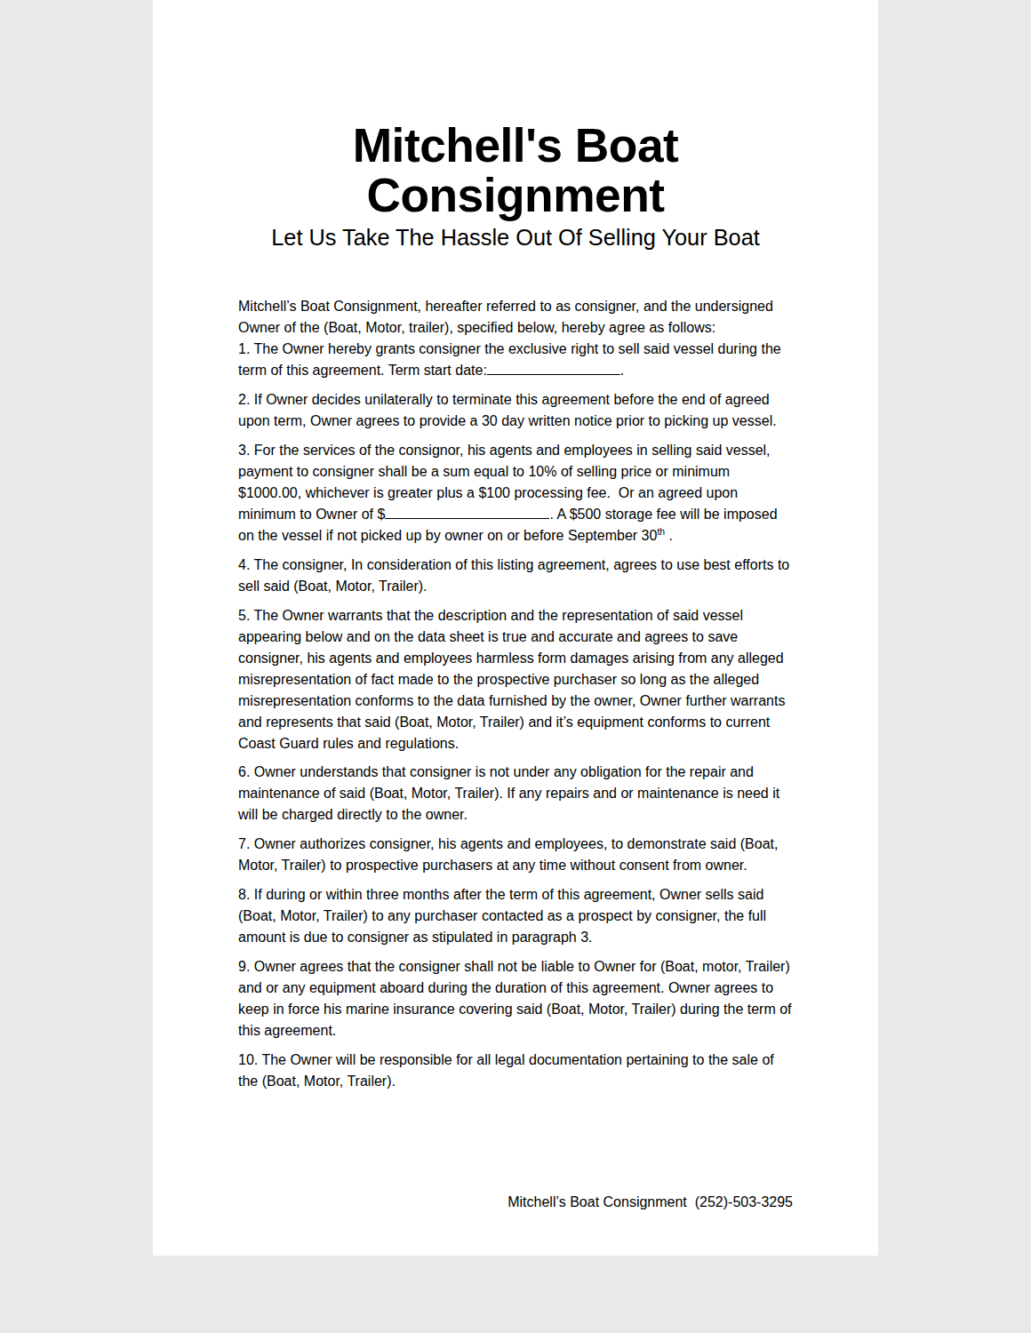Mitchell's Boat
Consignment
Let Us Take The Hassle Out Of Selling Your Boat
Mitchell’s Boat Consignment, hereafter referred to as consigner, and the undersigned Owner of the (Boat, Motor, trailer), specified below, hereby agree as follows:
1. The Owner hereby grants consigner the exclusive right to sell said vessel during the term of this agreement. Term start date: .
2. If Owner decides unilaterally to terminate this agreement before the end of agreed upon term, Owner agrees to provide a 30 day written notice prior to picking up vessel.
3. For the services of the consignor, his agents and employees in selling said vessel, payment to consigner shall be a sum equal to 10% of selling price or minimum $1000.00, whichever is greater plus a $100 processing fee. Or an agreed upon minimum to Owner of $ . A $500 storage fee will be imposed on the vessel if not picked up by owner on or before September 30th .
4. The consigner, In consideration of this listing agreement, agrees to use best efforts to sell said (Boat, Motor, Trailer).
5. The Owner warrants that the description and the representation of said vessel appearing below and on the data sheet is true and accurate and agrees to save consigner, his agents and employees harmless form damages arising from any alleged misrepresentation of fact made to the prospective purchaser so long as the alleged misrepresentation conforms to the data furnished by the owner, Owner further warrants and represents that said (Boat, Motor, Trailer) and it’s equipment conforms to current Coast Guard rules and regulations.
6. Owner understands that consigner is not under any obligation for the repair and maintenance of said (Boat, Motor, Trailer). If any repairs and or maintenance is need it will be charged directly to the owner.
7. Owner authorizes consigner, his agents and employees, to demonstrate said (Boat, Motor, Trailer) to prospective purchasers at any time without consent from owner.
8. If during or within three months after the term of this agreement, Owner sells said (Boat, Motor, Trailer) to any purchaser contacted as a prospect by consigner, the full amount is due to consigner as stipulated in paragraph 3.
9. Owner agrees that the consigner shall not be liable to Owner for (Boat, motor, Trailer) and or any equipment aboard during the duration of this agreement. Owner agrees to keep in force his marine insurance covering said (Boat, Motor, Trailer) during the term of this agreement.
10. The Owner will be responsible for all legal documentation pertaining to the sale of the (Boat, Motor, Trailer).
Mitchell’s Boat Consignment (252)-503-3295